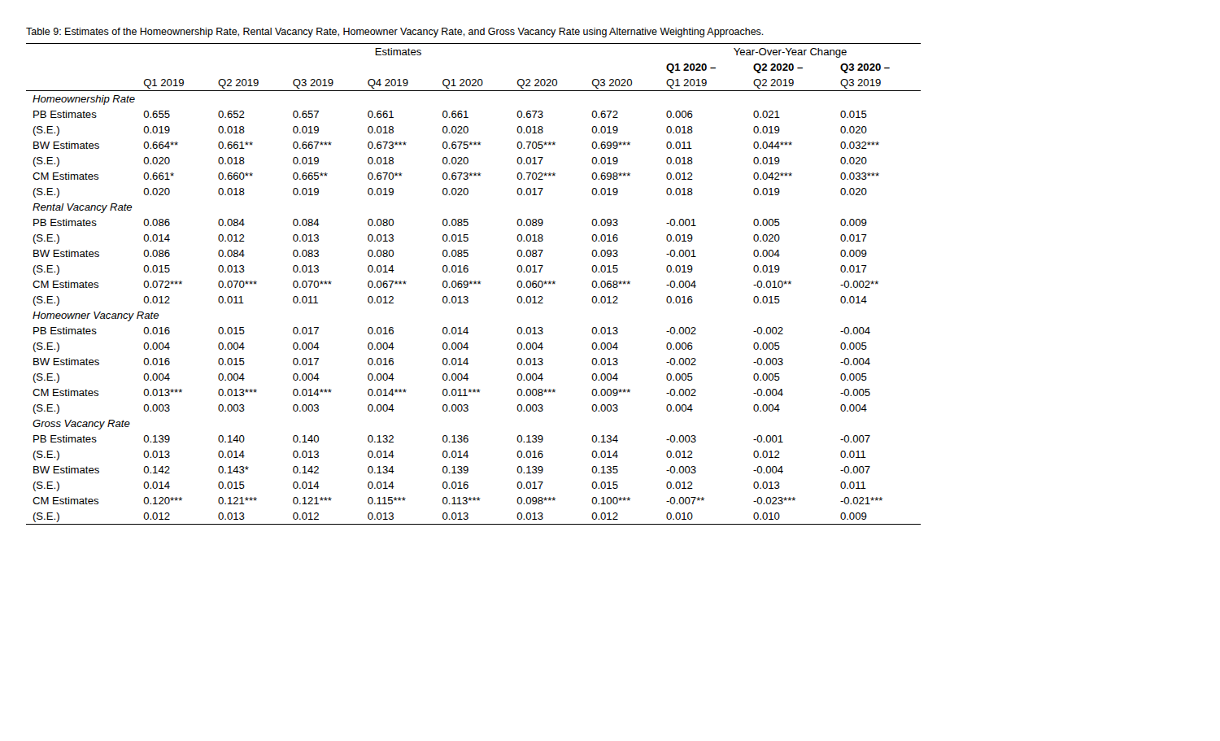Table 9: Estimates of the Homeownership Rate, Rental Vacancy Rate, Homeowner Vacancy Rate, and Gross Vacancy Rate using Alternative Weighting Approaches.
| | Estimates | Year-Over-Year Change |
| --- | --- | --- |
| | | Q1 2020 – | Q2 2020 – | Q3 2020 – |
| | Q1 2019 | Q2 2019 | Q3 2019 | Q4 2019 | Q1 2020 | Q2 2020 | Q3 2020 | Q1 2019 | Q2 2019 | Q3 2019 |
| Homeownership Rate |
| PB Estimates | 0.655 | 0.652 | 0.657 | 0.661 | 0.661 | 0.673 | 0.672 | 0.006 | 0.021 | 0.015 |
| (S.E.) | 0.019 | 0.018 | 0.019 | 0.018 | 0.020 | 0.018 | 0.019 | 0.018 | 0.019 | 0.020 |
| BW Estimates | 0.664** | 0.661** | 0.667*** | 0.673*** | 0.675*** | 0.705*** | 0.699*** | 0.011 | 0.044*** | 0.032*** |
| (S.E.) | 0.020 | 0.018 | 0.019 | 0.018 | 0.020 | 0.017 | 0.019 | 0.018 | 0.019 | 0.020 |
| CM Estimates | 0.661* | 0.660** | 0.665** | 0.670** | 0.673*** | 0.702*** | 0.698*** | 0.012 | 0.042*** | 0.033*** |
| (S.E.) | 0.020 | 0.018 | 0.019 | 0.019 | 0.020 | 0.017 | 0.019 | 0.018 | 0.019 | 0.020 |
| Rental Vacancy Rate |
| PB Estimates | 0.086 | 0.084 | 0.084 | 0.080 | 0.085 | 0.089 | 0.093 | -0.001 | 0.005 | 0.009 |
| (S.E.) | 0.014 | 0.012 | 0.013 | 0.013 | 0.015 | 0.018 | 0.016 | 0.019 | 0.020 | 0.017 |
| BW Estimates | 0.086 | 0.084 | 0.083 | 0.080 | 0.085 | 0.087 | 0.093 | -0.001 | 0.004 | 0.009 |
| (S.E.) | 0.015 | 0.013 | 0.013 | 0.014 | 0.016 | 0.017 | 0.015 | 0.019 | 0.019 | 0.017 |
| CM Estimates | 0.072*** | 0.070*** | 0.070*** | 0.067*** | 0.069*** | 0.060*** | 0.068*** | -0.004 | -0.010** | -0.002** |
| (S.E.) | 0.012 | 0.011 | 0.011 | 0.012 | 0.013 | 0.012 | 0.012 | 0.016 | 0.015 | 0.014 |
| Homeowner Vacancy Rate |
| PB Estimates | 0.016 | 0.015 | 0.017 | 0.016 | 0.014 | 0.013 | 0.013 | -0.002 | -0.002 | -0.004 |
| (S.E.) | 0.004 | 0.004 | 0.004 | 0.004 | 0.004 | 0.004 | 0.004 | 0.006 | 0.005 | 0.005 |
| BW Estimates | 0.016 | 0.015 | 0.017 | 0.016 | 0.014 | 0.013 | 0.013 | -0.002 | -0.003 | -0.004 |
| (S.E.) | 0.004 | 0.004 | 0.004 | 0.004 | 0.004 | 0.004 | 0.004 | 0.005 | 0.005 | 0.005 |
| CM Estimates | 0.013*** | 0.013*** | 0.014*** | 0.014*** | 0.011*** | 0.008*** | 0.009*** | -0.002 | -0.004 | -0.005 |
| (S.E.) | 0.003 | 0.003 | 0.003 | 0.004 | 0.003 | 0.003 | 0.003 | 0.004 | 0.004 | 0.004 |
| Gross Vacancy Rate |
| PB Estimates | 0.139 | 0.140 | 0.140 | 0.132 | 0.136 | 0.139 | 0.134 | -0.003 | -0.001 | -0.007 |
| (S.E.) | 0.013 | 0.014 | 0.013 | 0.014 | 0.014 | 0.016 | 0.014 | 0.012 | 0.012 | 0.011 |
| BW Estimates | 0.142 | 0.143* | 0.142 | 0.134 | 0.139 | 0.139 | 0.135 | -0.003 | -0.004 | -0.007 |
| (S.E.) | 0.014 | 0.015 | 0.014 | 0.014 | 0.016 | 0.017 | 0.015 | 0.012 | 0.013 | 0.011 |
| CM Estimates | 0.120*** | 0.121*** | 0.121*** | 0.115*** | 0.113*** | 0.098*** | 0.100*** | -0.007** | -0.023*** | -0.021*** |
| (S.E.) | 0.012 | 0.013 | 0.012 | 0.013 | 0.013 | 0.013 | 0.012 | 0.010 | 0.010 | 0.009 |